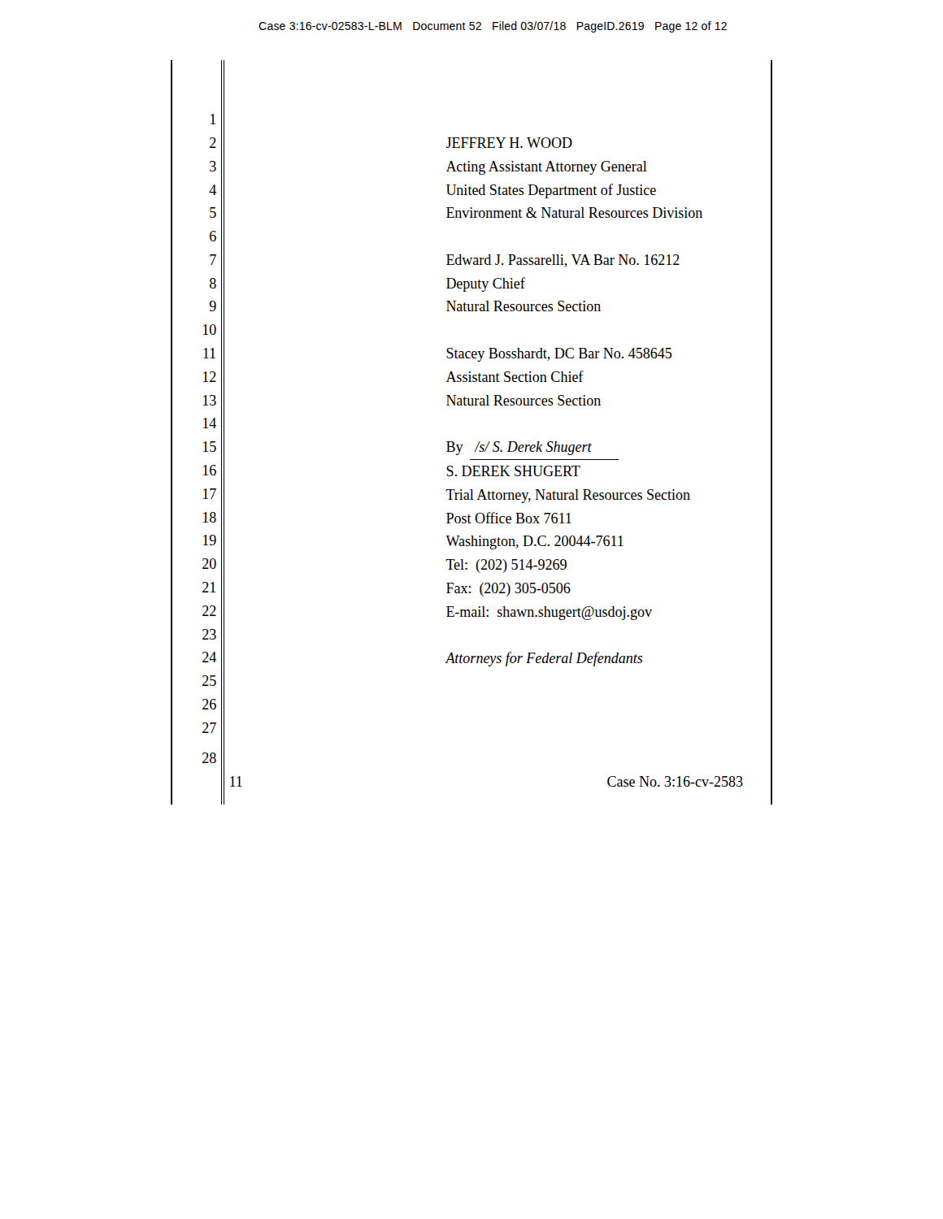Case 3:16-cv-02583-L-BLM Document 52 Filed 03/07/18 PageID.2619 Page 12 of 12
1
2
3
4
5
6
7
8
9
10
11
12
13
14
15
16
17
18
19
20
21
22
23
24
25
26
27
JEFFREY H. WOOD
Acting Assistant Attorney General
United States Department of Justice
Environment & Natural Resources Division
Edward J. Passarelli, VA Bar No. 16212
Deputy Chief
Natural Resources Section
Stacey Bosshardt, DC Bar No. 458645
Assistant Section Chief
Natural Resources Section
By /s/ S. Derek Shugert
S. DEREK SHUGERT
Trial Attorney, Natural Resources Section
Post Office Box 7611
Washington, D.C. 20044-7611
Tel: (202) 514-9269
Fax: (202) 305-0506
E-mail: shawn.shugert@usdoj.gov
Attorneys for Federal Defendants
28
11 Case No. 3:16-cv-2583